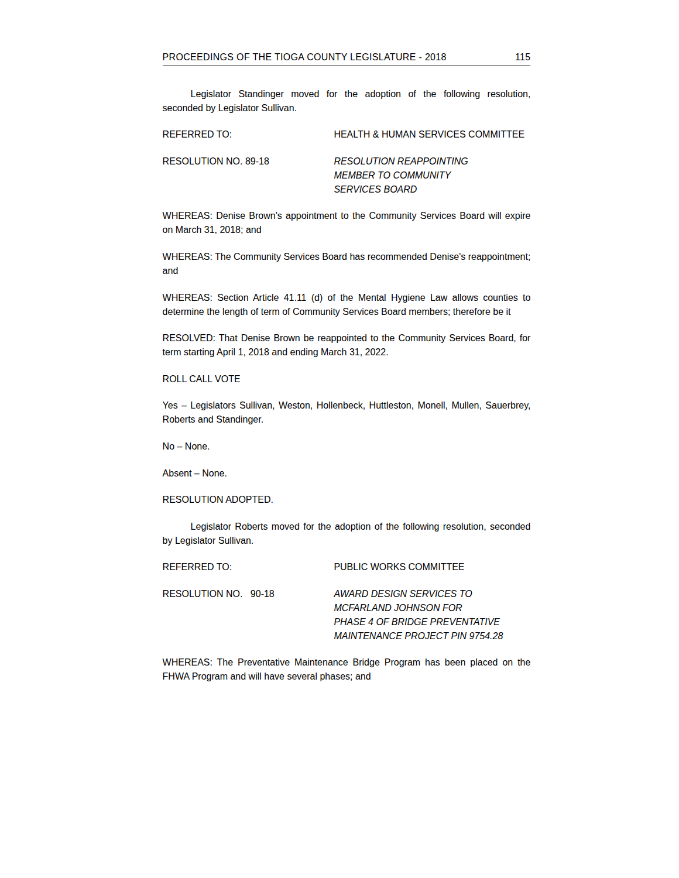PROCEEDINGS OF THE TIOGA COUNTY LEGISLATURE - 2018 115
Legislator Standinger moved for the adoption of the following resolution, seconded by Legislator Sullivan.
REFERRED TO:
HEALTH & HUMAN SERVICES COMMITTEE
RESOLUTION NO. 89-18
RESOLUTION REAPPOINTING
MEMBER TO COMMUNITY
SERVICES BOARD
WHEREAS: Denise Brown's appointment to the Community Services Board will expire on March 31, 2018; and
WHEREAS: The Community Services Board has recommended Denise's reappointment; and
WHEREAS: Section Article 41.11 (d) of the Mental Hygiene Law allows counties to determine the length of term of Community Services Board members; therefore be it
RESOLVED: That Denise Brown be reappointed to the Community Services Board, for term starting April 1, 2018 and ending March 31, 2022.
ROLL CALL VOTE
Yes – Legislators Sullivan, Weston, Hollenbeck, Huttleston, Monell, Mullen, Sauerbrey, Roberts and Standinger.
No – None.
Absent – None.
RESOLUTION ADOPTED.
Legislator Roberts moved for the adoption of the following resolution, seconded by Legislator Sullivan.
REFERRED TO:
PUBLIC WORKS COMMITTEE
RESOLUTION NO. 90-18
AWARD DESIGN SERVICES TO
MCFARLAND JOHNSON FOR
PHASE 4 OF BRIDGE PREVENTATIVE
MAINTENANCE PROJECT PIN 9754.28
WHEREAS: The Preventative Maintenance Bridge Program has been placed on the FHWA Program and will have several phases; and